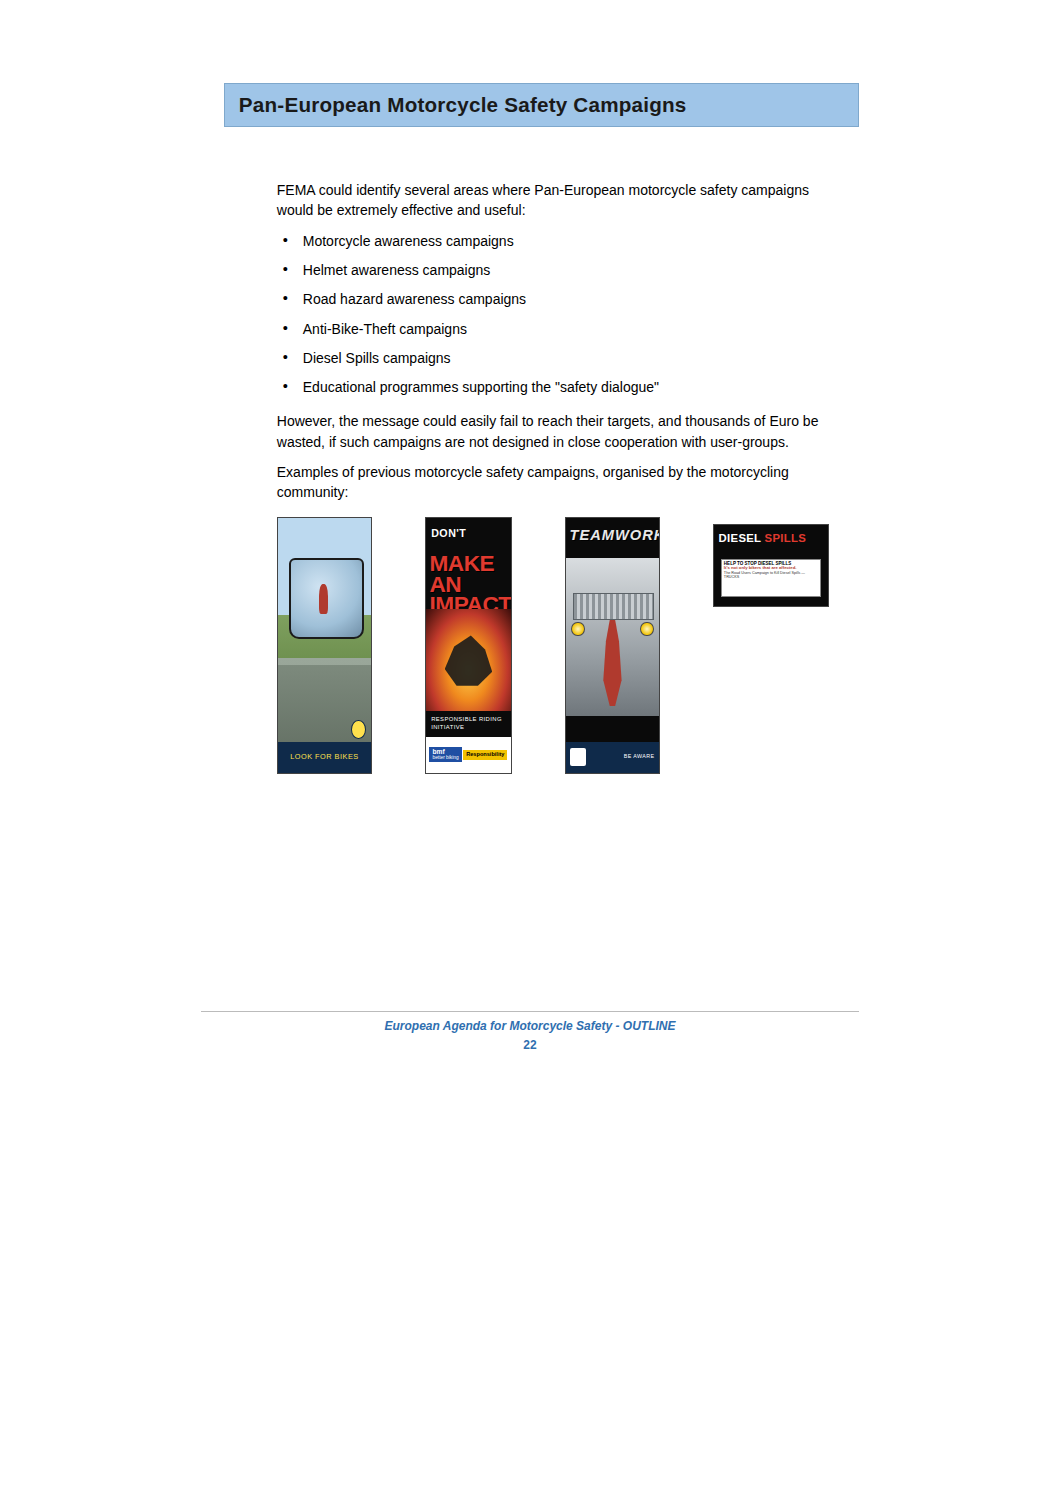Pan-European Motorcycle Safety Campaigns
FEMA could identify several areas where Pan-European motorcycle safety campaigns would be extremely effective and useful:
Motorcycle awareness campaigns
Helmet awareness campaigns
Road hazard awareness campaigns
Anti-Bike-Theft campaigns
Diesel Spills campaigns
Educational programmes supporting the "safety dialogue"
However, the message could easily fail to reach their targets, and thousands of Euro be wasted, if such campaigns are not designed in close cooperation with user-groups.
Examples of previous motorcycle safety campaigns, organised by the motorcycling community:
Look for bikes
Don't
Make an
Impact
Responsible riding initiative
bmfbetter biking Responsibility
Teamwork
Be aware
Diesel Spills
Help to stop diesel spills
It's not only bikers that are affected.
The Road Users Campaign to Kill Diesel Spills — TRUCKS
European Agenda for Motorcycle Safety - OUTLINE
22